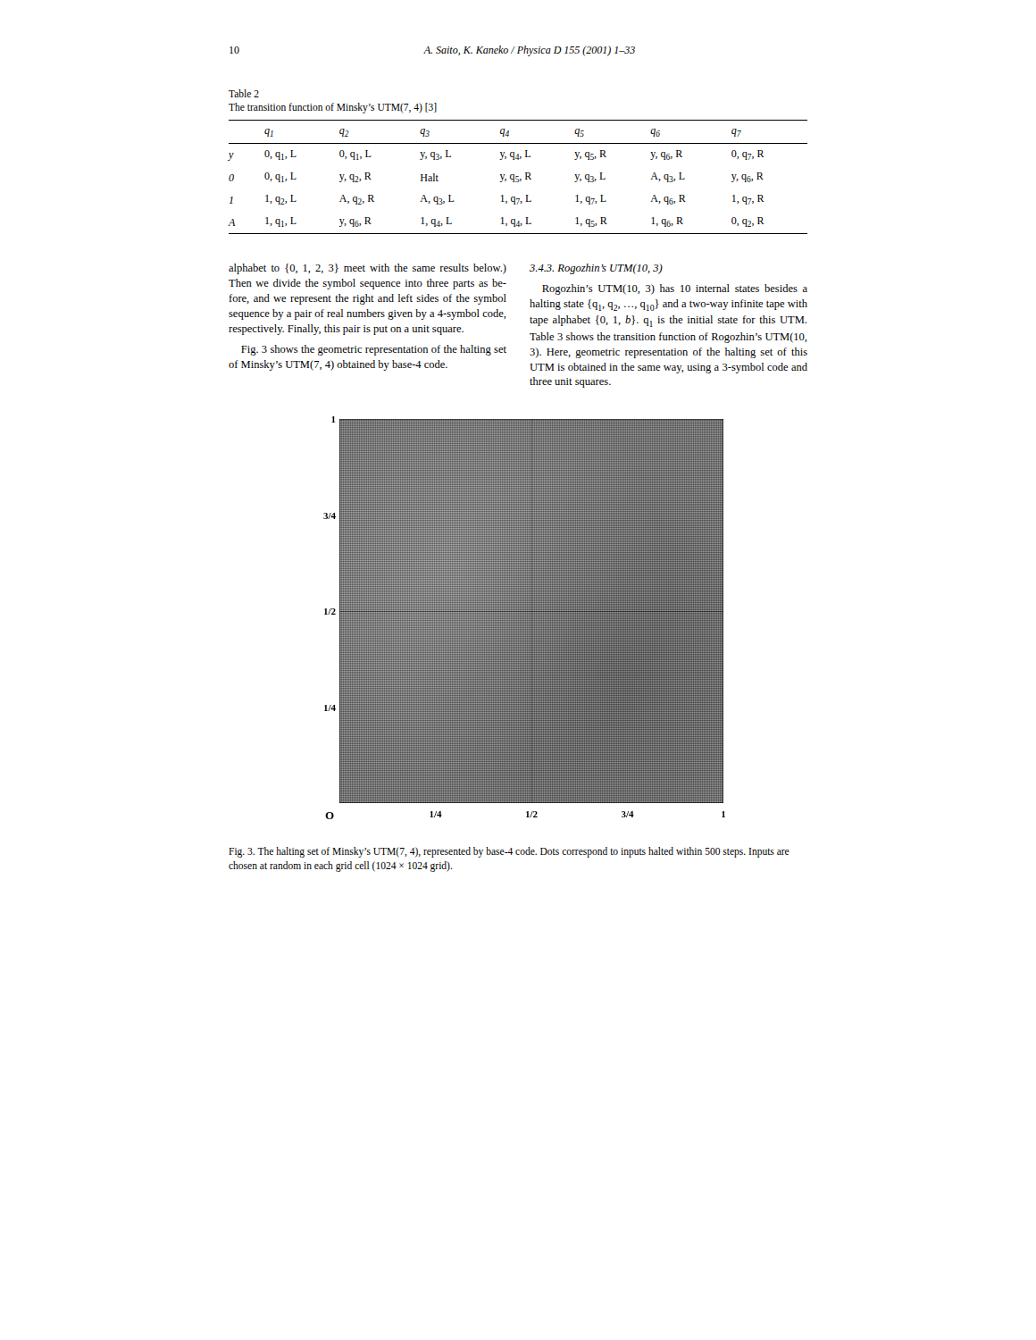10
A. Saito, K. Kaneko / Physica D 155 (2001) 1–33
Table 2
The transition function of Minsky’s UTM(7, 4) [3]
| | q 1 | q 2 | q 3 | q 4 | q 5 | q 6 | q 7 |
| --- | --- | --- | --- | --- | --- | --- | --- |
| y | 0, q 1 , L | 0, q 1 , L | y, q 3 , L | y, q 4 , L | y, q 5 , R | y, q 6 , R | 0, q 7 , R |
| 0 | 0, q 1 , L | y, q 2 , R | Halt | y, q 5 , R | y, q 3 , L | A, q 3 , L | y, q 6 , R |
| 1 | 1, q 2 , L | A, q 2 , R | A, q 3 , L | 1, q 7 , L | 1, q 7 , L | A, q 6 , R | 1, q 7 , R |
| A | 1, q 1 , L | y, q 6 , R | 1, q 4 , L | 1, q 4 , L | 1, q 5 , R | 1, q 6 , R | 0, q 2 , R |
alphabet to {0, 1, 2, 3} meet with the same results below.) Then we divide the symbol sequence into three parts as before, and we represent the right and left sides of the symbol sequence by a pair of real numbers given by a 4-symbol code, respectively. Finally, this pair is put on a unit square.
Fig. 3 shows the geometric representation of the halting set of Minsky’s UTM(7, 4) obtained by base-4 code.
3.4.3. Rogozhin’s UTM(10, 3)
Rogozhin’s UTM(10, 3) has 10 internal states besides a halting state {q1, q2, …, q10} and a two-way infinite tape with tape alphabet {0, 1, b}. q1 is the initial state for this UTM. Table 3 shows the transition function of Rogozhin’s UTM(10, 3). Here, geometric representation of the halting set of this UTM is obtained in the same way, using a 3-symbol code and three unit squares.
1 3/4 1/2 1/4 1/4 1/2 3/4 1 O
Fig. 3. The halting set of Minsky’s UTM(7, 4), represented by base-4 code. Dots correspond to inputs halted within 500 steps. Inputs are chosen at random in each grid cell (1024 × 1024 grid).